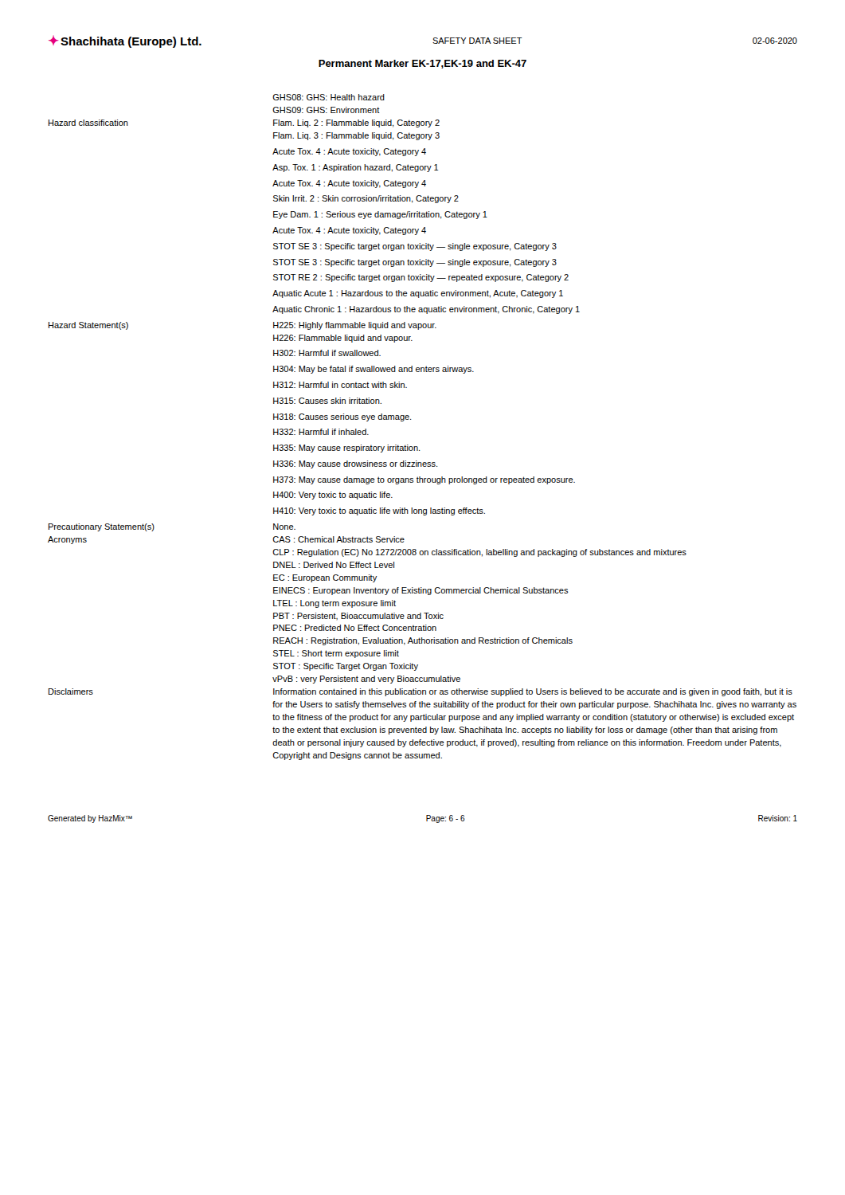✦Shachihata (Europe) Ltd.
SAFETY DATA SHEET
02-06-2020
Permanent Marker EK-17,EK-19 and EK-47
| | GHS08: GHS: Health hazard GHS09: GHS: Environment |
| Hazard classification | Flam. Liq. 2 : Flammable liquid, Category 2 Flam. Liq. 3 : Flammable liquid, Category 3 Acute Tox. 4 : Acute toxicity, Category 4 Asp. Tox. 1 : Aspiration hazard, Category 1 Acute Tox. 4 : Acute toxicity, Category 4 Skin Irrit. 2 : Skin corrosion/irritation, Category 2 Eye Dam. 1 : Serious eye damage/irritation, Category 1 Acute Tox. 4 : Acute toxicity, Category 4 STOT SE 3 : Specific target organ toxicity — single exposure, Category 3 STOT SE 3 : Specific target organ toxicity — single exposure, Category 3 STOT RE 2 : Specific target organ toxicity — repeated exposure, Category 2 Aquatic Acute 1 : Hazardous to the aquatic environment, Acute, Category 1 Aquatic Chronic 1 : Hazardous to the aquatic environment, Chronic, Category 1 |
| Hazard Statement(s) | H225: Highly flammable liquid and vapour. H226: Flammable liquid and vapour. H302: Harmful if swallowed. H304: May be fatal if swallowed and enters airways. H312: Harmful in contact with skin. H315: Causes skin irritation. H318: Causes serious eye damage. H332: Harmful if inhaled. H335: May cause respiratory irritation. H336: May cause drowsiness or dizziness. H373: May cause damage to organs through prolonged or repeated exposure. H400: Very toxic to aquatic life. H410: Very toxic to aquatic life with long lasting effects. |
| Precautionary Statement(s) Acronyms | None. CAS : Chemical Abstracts Service CLP : Regulation (EC) No 1272/2008 on classification, labelling and packaging of substances and mixtures DNEL : Derived No Effect Level EC : European Community EINECS : European Inventory of Existing Commercial Chemical Substances LTEL : Long term exposure limit PBT : Persistent, Bioaccumulative and Toxic PNEC : Predicted No Effect Concentration REACH : Registration, Evaluation, Authorisation and Restriction of Chemicals STEL : Short term exposure limit STOT : Specific Target Organ Toxicity vPvB : very Persistent and very Bioaccumulative |
| Disclaimers | Information contained in this publication or as otherwise supplied to Users is believed to be accurate and is given in good faith, but it is for the Users to satisfy themselves of the suitability of the product for their own particular purpose. Shachihata Inc. gives no warranty as to the fitness of the product for any particular purpose and any implied warranty or condition (statutory or otherwise) is excluded except to the extent that exclusion is prevented by law. Shachihata Inc. accepts no liability for loss or damage (other than that arising from death or personal injury caused by defective product, if proved), resulting from reliance on this information. Freedom under Patents, Copyright and Designs cannot be assumed. |
Generated by HazMix™
Page: 6 - 6
Revision: 1